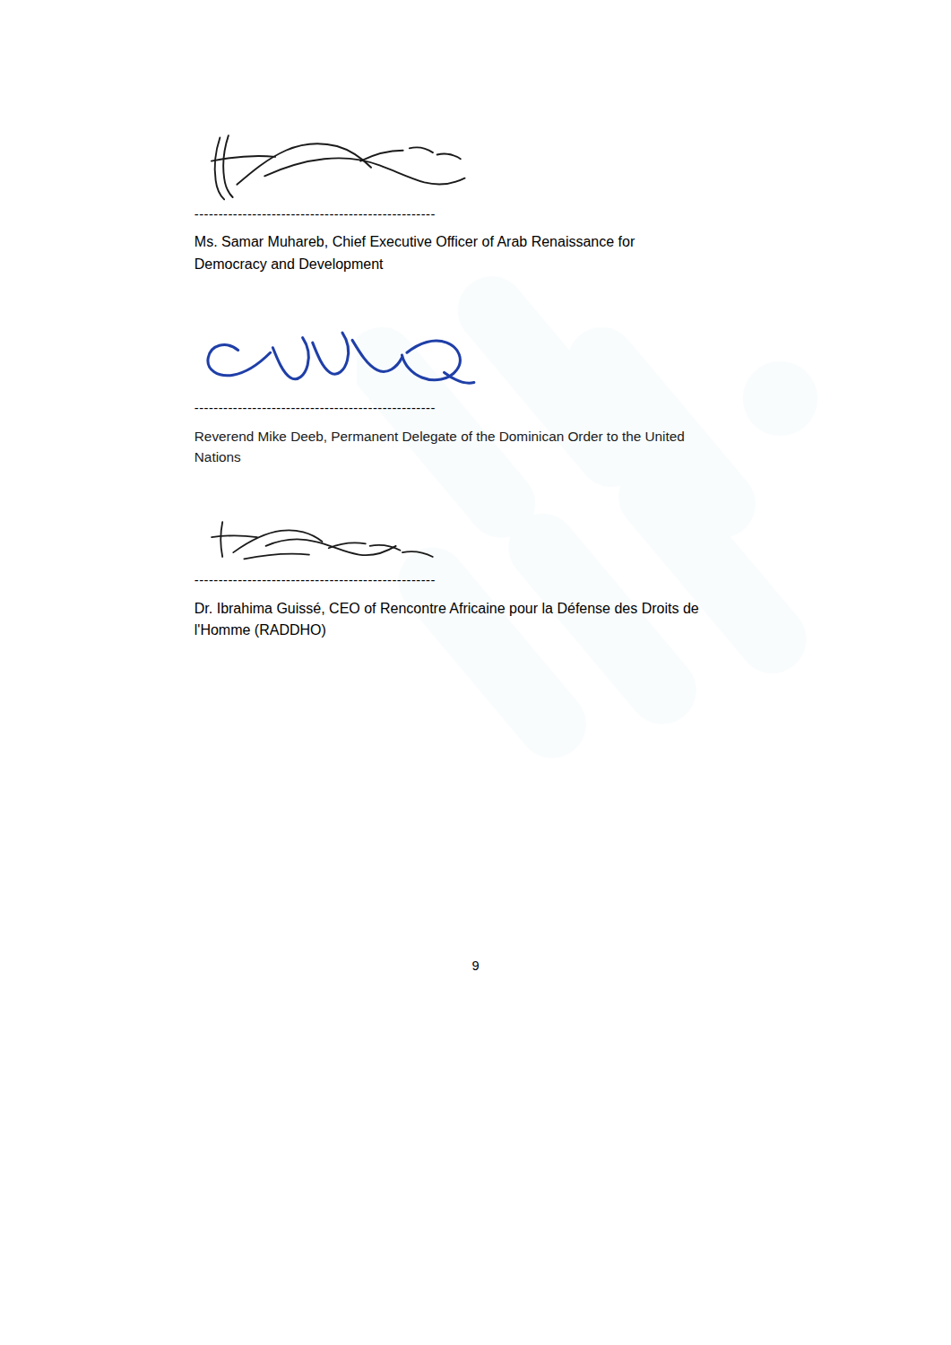--------------------------------------------------
Ms. Samar Muhareb, Chief Executive Officer of Arab Renaissance for Democracy and Development
--------------------------------------------------
Reverend Mike Deeb, Permanent Delegate of the Dominican Order to the United Nations
--------------------------------------------------
Dr. Ibrahima Guissé, CEO of Rencontre Africaine pour la Défense des Droits de l'Homme (RADDHO)
9